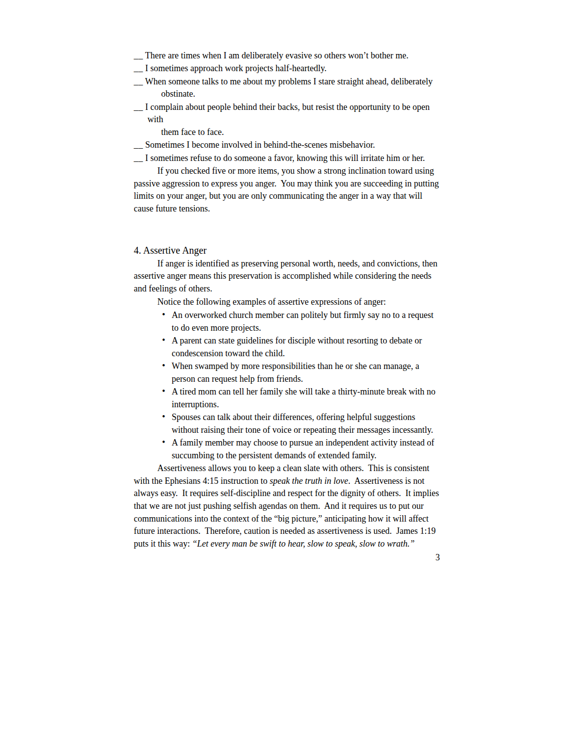__ There are times when I am deliberately evasive so others won’t bother me.
__ I sometimes approach work projects half-heartedly.
__ When someone talks to me about my problems I stare straight ahead, deliberately obstinate.
__ I complain about people behind their backs, but resist the opportunity to be open with them face to face.
__ Sometimes I become involved in behind-the-scenes misbehavior.
__ I sometimes refuse to do someone a favor, knowing this will irritate him or her.
If you checked five or more items, you show a strong inclination toward using passive aggression to express you anger. You may think you are succeeding in putting limits on your anger, but you are only communicating the anger in a way that will cause future tensions.
4. Assertive Anger
If anger is identified as preserving personal worth, needs, and convictions, then assertive anger means this preservation is accomplished while considering the needs and feelings of others.
Notice the following examples of assertive expressions of anger:
An overworked church member can politely but firmly say no to a request to do even more projects.
A parent can state guidelines for disciple without resorting to debate or condescension toward the child.
When swamped by more responsibilities than he or she can manage, a person can request help from friends.
A tired mom can tell her family she will take a thirty-minute break with no interruptions.
Spouses can talk about their differences, offering helpful suggestions without raising their tone of voice or repeating their messages incessantly.
A family member may choose to pursue an independent activity instead of succumbing to the persistent demands of extended family.
Assertiveness allows you to keep a clean slate with others. This is consistent with the Ephesians 4:15 instruction to speak the truth in love. Assertiveness is not always easy. It requires self-discipline and respect for the dignity of others. It implies that we are not just pushing selfish agendas on them. And it requires us to put our communications into the context of the “big picture,” anticipating how it will affect future interactions. Therefore, caution is needed as assertiveness is used. James 1:19 puts it this way: “Let every man be swift to hear, slow to speak, slow to wrath.”
3